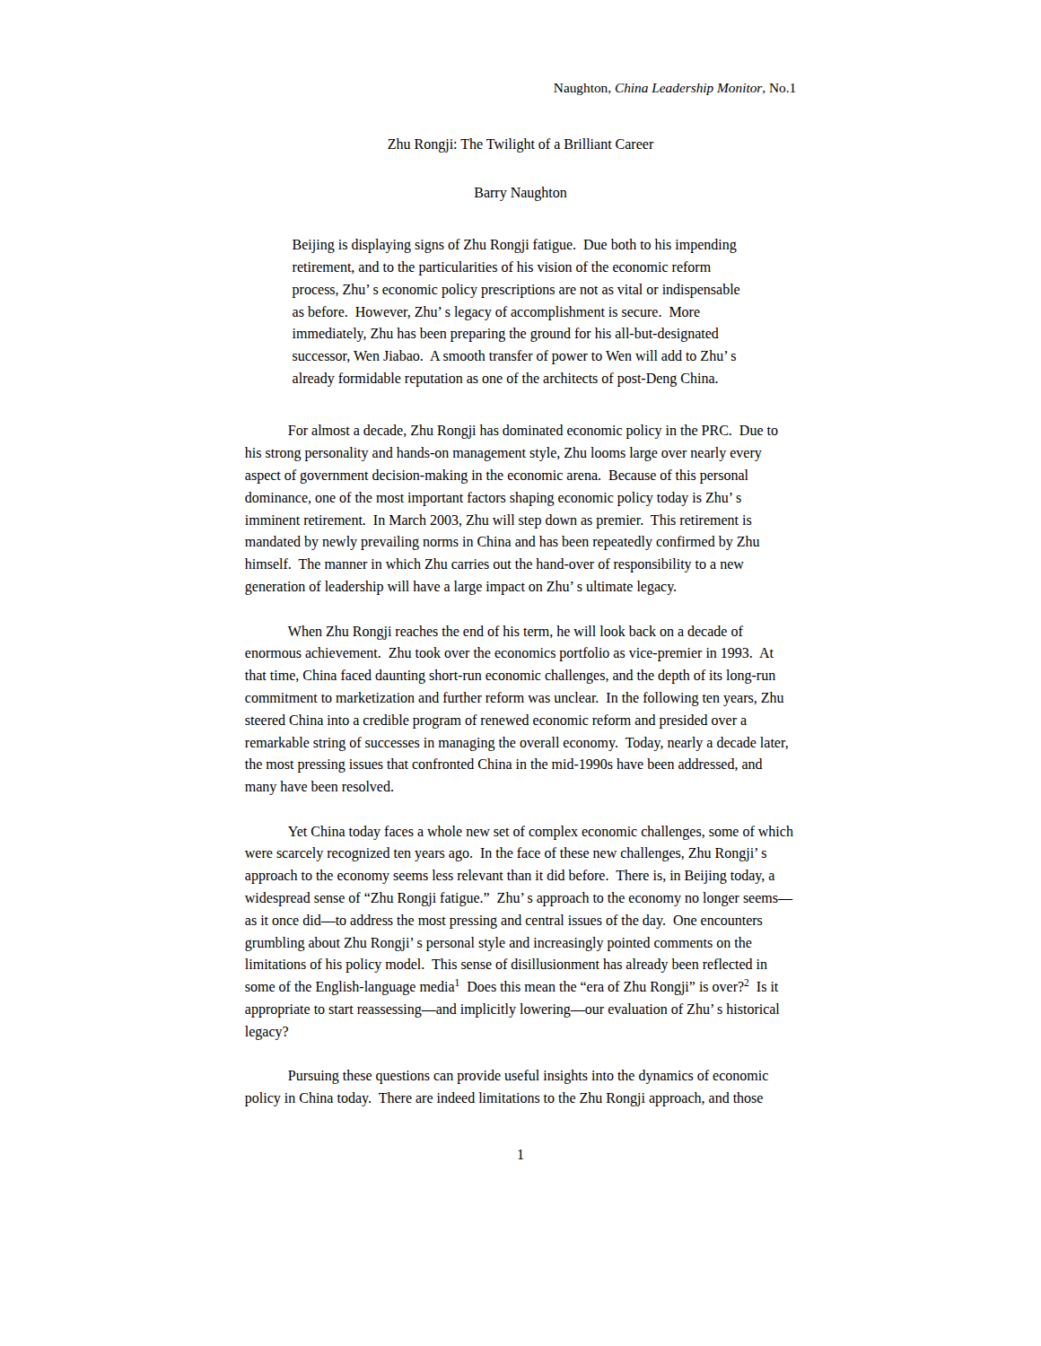Naughton, China Leadership Monitor, No.1
Zhu Rongji: The Twilight of a Brilliant Career
Barry Naughton
Beijing is displaying signs of Zhu Rongji fatigue. Due both to his impending retirement, and to the particularities of his vision of the economic reform process, Zhu’ s economic policy prescriptions are not as vital or indispensable as before. However, Zhu’ s legacy of accomplishment is secure. More immediately, Zhu has been preparing the ground for his all-but-designated successor, Wen Jiabao. A smooth transfer of power to Wen will add to Zhu’ s already formidable reputation as one of the architects of post-Deng China.
For almost a decade, Zhu Rongji has dominated economic policy in the PRC. Due to his strong personality and hands-on management style, Zhu looms large over nearly every aspect of government decision-making in the economic arena. Because of this personal dominance, one of the most important factors shaping economic policy today is Zhu’ s imminent retirement. In March 2003, Zhu will step down as premier. This retirement is mandated by newly prevailing norms in China and has been repeatedly confirmed by Zhu himself. The manner in which Zhu carries out the hand-over of responsibility to a new generation of leadership will have a large impact on Zhu’ s ultimate legacy.
When Zhu Rongji reaches the end of his term, he will look back on a decade of enormous achievement. Zhu took over the economics portfolio as vice-premier in 1993. At that time, China faced daunting short-run economic challenges, and the depth of its long-run commitment to marketization and further reform was unclear. In the following ten years, Zhu steered China into a credible program of renewed economic reform and presided over a remarkable string of successes in managing the overall economy. Today, nearly a decade later, the most pressing issues that confronted China in the mid-1990s have been addressed, and many have been resolved.
Yet China today faces a whole new set of complex economic challenges, some of which were scarcely recognized ten years ago. In the face of these new challenges, Zhu Rongji’ s approach to the economy seems less relevant than it did before. There is, in Beijing today, a widespread sense of “Zhu Rongji fatigue.” Zhu’ s approach to the economy no longer seems—as it once did—to address the most pressing and central issues of the day. One encounters grumbling about Zhu Rongji’ s personal style and increasingly pointed comments on the limitations of his policy model. This sense of disillusionment has already been reflected in some of the English-language media1 Does this mean the “era of Zhu Rongji” is over?2 Is it appropriate to start reassessing—and implicitly lowering—our evaluation of Zhu’ s historical legacy?
Pursuing these questions can provide useful insights into the dynamics of economic policy in China today. There are indeed limitations to the Zhu Rongji approach, and those
1